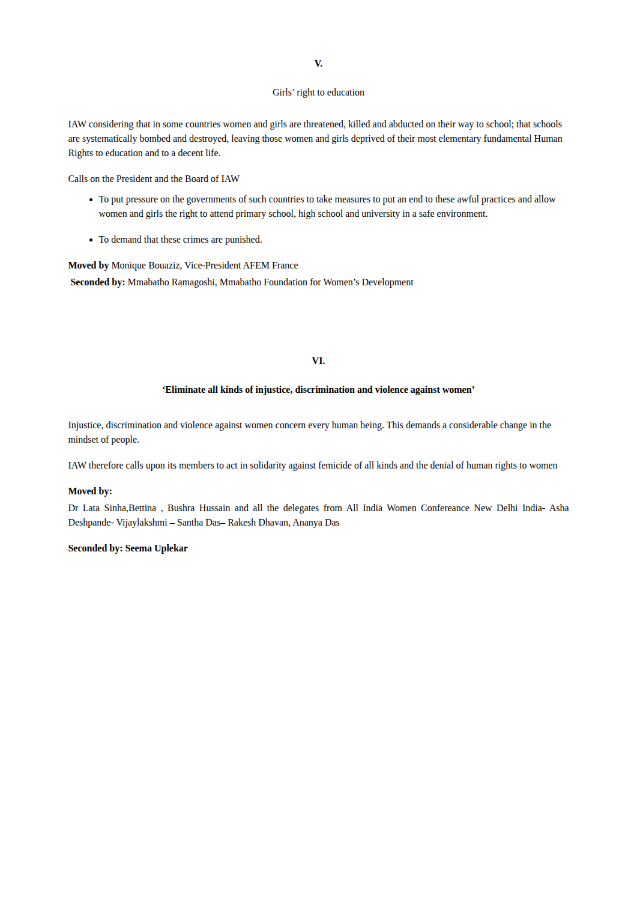V.
Girls’ right to education
IAW considering that in some countries women and girls are threatened, killed and abducted on their way to school; that schools are systematically bombed and destroyed, leaving those women and girls deprived of their most elementary fundamental Human Rights to education and to a decent life.
Calls on the President and the Board of IAW
To put pressure on the governments of such countries to take measures to put an end to these awful practices and allow women and girls the right to attend primary school, high school and university in a safe environment.
To demand that these crimes are punished.
Moved by Monique Bouaziz, Vice-President AFEM France
Seconded by: Mmabatho Ramagoshi, Mmabatho Foundation for Women’s Development
VI.
‘Eliminate all kinds of injustice, discrimination and violence against women’
Injustice, discrimination and violence against women concern every human being. This demands a considerable change in the mindset of people.
IAW therefore calls upon its members to act in solidarity against femicide of all kinds and the denial of human rights to women
Moved by:
Dr Lata Sinha,Bettina , Bushra Hussain and all the delegates from All India Women Confereance New Delhi India- Asha Deshpande- Vijaylakshmi – Santha Das– Rakesh Dhavan, Ananya Das
Seconded by: Seema Uplekar